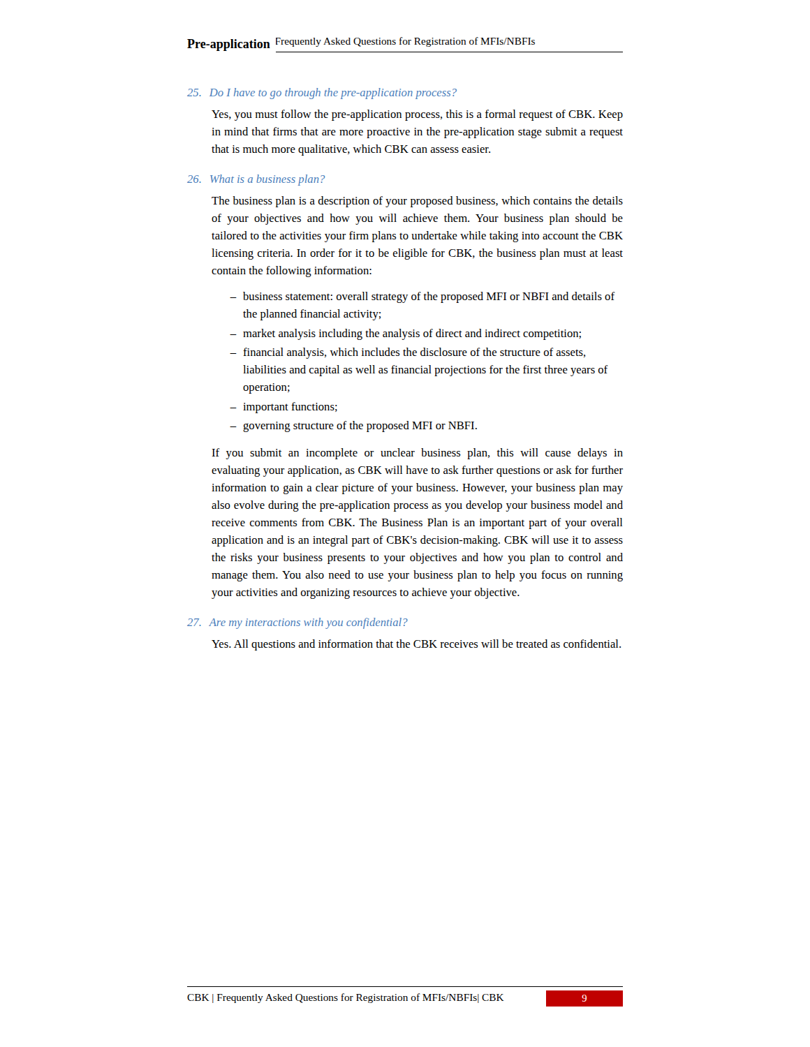Frequently Asked Questions for Registration of MFIs/NBFIs
Pre-application
25. Do I have to go through the pre-application process?
Yes, you must follow the pre-application process, this is a formal request of CBK. Keep in mind that firms that are more proactive in the pre-application stage submit a request that is much more qualitative, which CBK can assess easier.
26. What is a business plan?
The business plan is a description of your proposed business, which contains the details of your objectives and how you will achieve them. Your business plan should be tailored to the activities your firm plans to undertake while taking into account the CBK licensing criteria. In order for it to be eligible for CBK, the business plan must at least contain the following information:
business statement: overall strategy of the proposed MFI or NBFI and details of the planned financial activity;
market analysis including the analysis of direct and indirect competition;
financial analysis, which includes the disclosure of the structure of assets, liabilities and capital as well as financial projections for the first three years of operation;
important functions;
governing structure of the proposed MFI or NBFI.
If you submit an incomplete or unclear business plan, this will cause delays in evaluating your application, as CBK will have to ask further questions or ask for further information to gain a clear picture of your business. However, your business plan may also evolve during the pre-application process as you develop your business model and receive comments from CBK. The Business Plan is an important part of your overall application and is an integral part of CBK's decision-making. CBK will use it to assess the risks your business presents to your objectives and how you plan to control and manage them. You also need to use your business plan to help you focus on running your activities and organizing resources to achieve your objective.
27. Are my interactions with you confidential?
Yes. All questions and information that the CBK receives will be treated as confidential.
CBK | Frequently Asked Questions for Registration of MFIs/NBFIs| CBK
9